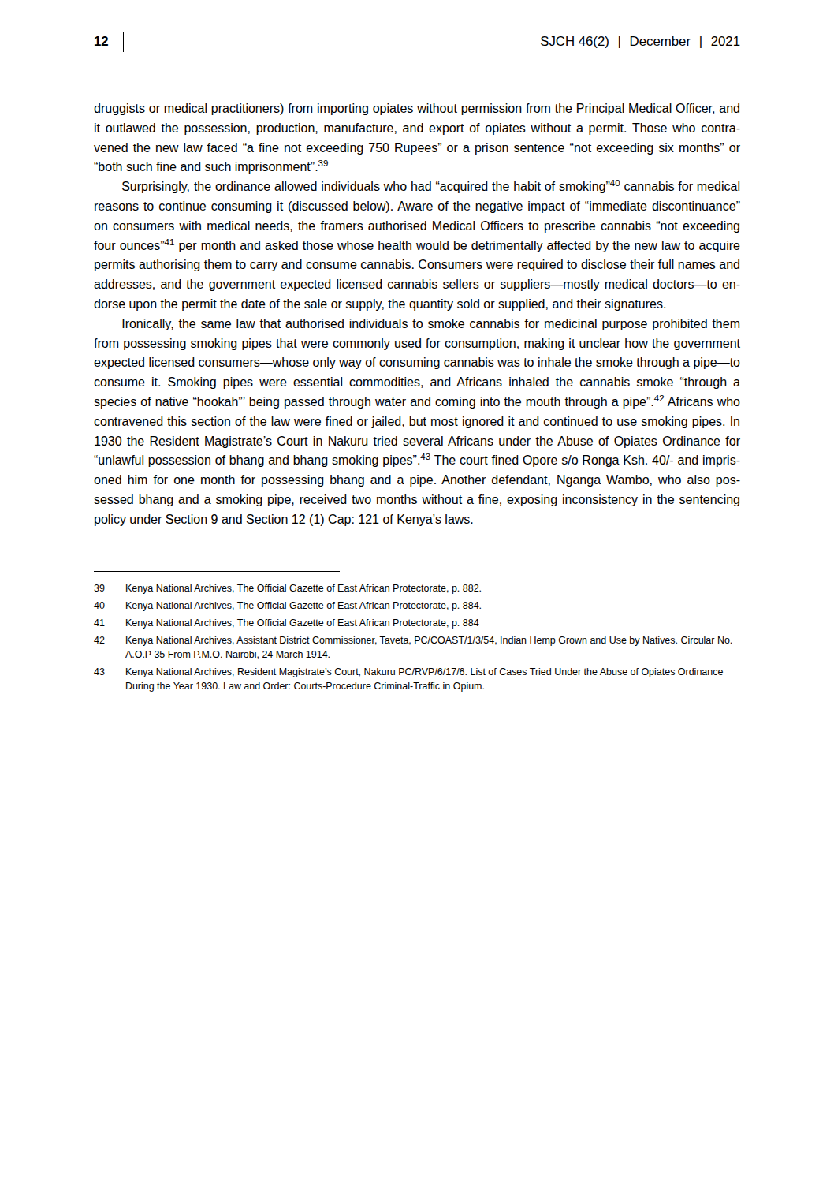12
SJCH 46(2) | December | 2021
druggists or medical practitioners) from importing opiates without permission from the Principal Medical Officer, and it outlawed the possession, production, manufacture, and export of opiates without a permit. Those who contravened the new law faced “a fine not exceeding 750 Rupees” or a prison sentence “not exceeding six months” or “both such fine and such imprisonment”.39
Surprisingly, the ordinance allowed individuals who had “acquired the habit of smoking”40 cannabis for medical reasons to continue consuming it (discussed below). Aware of the negative impact of “immediate discontinuance” on consumers with medical needs, the framers authorised Medical Officers to prescribe cannabis “not exceeding four ounces”41 per month and asked those whose health would be detrimentally affected by the new law to acquire permits authorising them to carry and consume cannabis. Consumers were required to disclose their full names and addresses, and the government expected licensed cannabis sellers or suppliers—mostly medical doctors—to endorse upon the permit the date of the sale or supply, the quantity sold or supplied, and their signatures.
Ironically, the same law that authorised individuals to smoke cannabis for medicinal purpose prohibited them from possessing smoking pipes that were commonly used for consumption, making it unclear how the government expected licensed consumers—whose only way of consuming cannabis was to inhale the smoke through a pipe—to consume it. Smoking pipes were essential commodities, and Africans inhaled the cannabis smoke “through a species of native “hookah”’ being passed through water and coming into the mouth through a pipe”.42 Africans who contravened this section of the law were fined or jailed, but most ignored it and continued to use smoking pipes. In 1930 the Resident Magistrate’s Court in Nakuru tried several Africans under the Abuse of Opiates Ordinance for “unlawful possession of bhang and bhang smoking pipes”.43 The court fined Opore s/o Ronga Ksh. 40/- and imprisoned him for one month for possessing bhang and a pipe. Another defendant, Nganga Wambo, who also possessed bhang and a smoking pipe, received two months without a fine, exposing inconsistency in the sentencing policy under Section 9 and Section 12 (1) Cap: 121 of Kenya’s laws.
39 Kenya National Archives, The Official Gazette of East African Protectorate, p. 882.
40 Kenya National Archives, The Official Gazette of East African Protectorate, p. 884.
41 Kenya National Archives, The Official Gazette of East African Protectorate, p. 884
42 Kenya National Archives, Assistant District Commissioner, Taveta, PC/COAST/1/3/54, Indian Hemp Grown and Use by Natives. Circular No. A.O.P 35 From P.M.O. Nairobi, 24 March 1914.
43 Kenya National Archives, Resident Magistrate’s Court, Nakuru PC/RVP/6/17/6. List of Cases Tried Under the Abuse of Opiates Ordinance During the Year 1930. Law and Order: Courts-Procedure Criminal-Traffic in Opium.